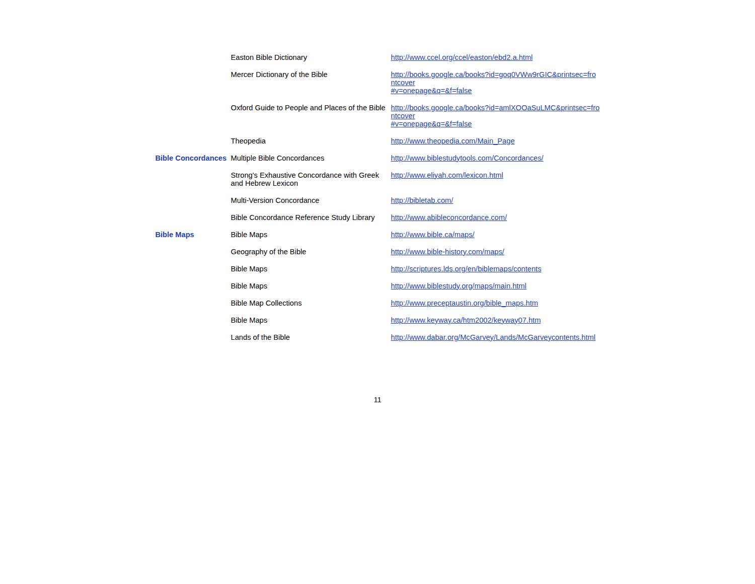| | Easton Bible Dictionary | http://www.ccel.org/ccel/easton/ebd2.a.html |
| | Mercer Dictionary of the Bible | http://books.google.ca/books?id=goq0VWw9rGIC&printsec=frontcover #v=onepage&q=&f=false |
| | Oxford Guide to People and Places of the Bible | http://books.google.ca/books?id=amlXOOaSuLMC&printsec=frontcover #v=onepage&q=&f=false |
| | Theopedia | http://www.theopedia.com/Main_Page |
| Bible Concordances | Multiple Bible Concordances | http://www.biblestudytools.com/Concordances/ |
| | Strong's Exhaustive Concordance with Greek and Hebrew Lexicon | http://www.eliyah.com/lexicon.html |
| | Multi-Version Concordance | http://bibletab.com/ |
| | Bible Concordance Reference Study Library | http://www.abibleconcordance.com/ |
| Bible Maps | Bible Maps | http://www.bible.ca/maps/ |
| | Geography of the Bible | http://www.bible-history.com/maps/ |
| | Bible Maps | http://scriptures.lds.org/en/biblemaps/contents |
| | Bible Maps | http://www.biblestudy.org/maps/main.html |
| | Bible Map Collections | http://www.preceptaustin.org/bible_maps.htm |
| | Bible Maps | http://www.keyway.ca/htm2002/keyway07.htm |
| | Lands of the Bible | http://www.dabar.org/McGarvey/Lands/McGarveycontents.html |
11